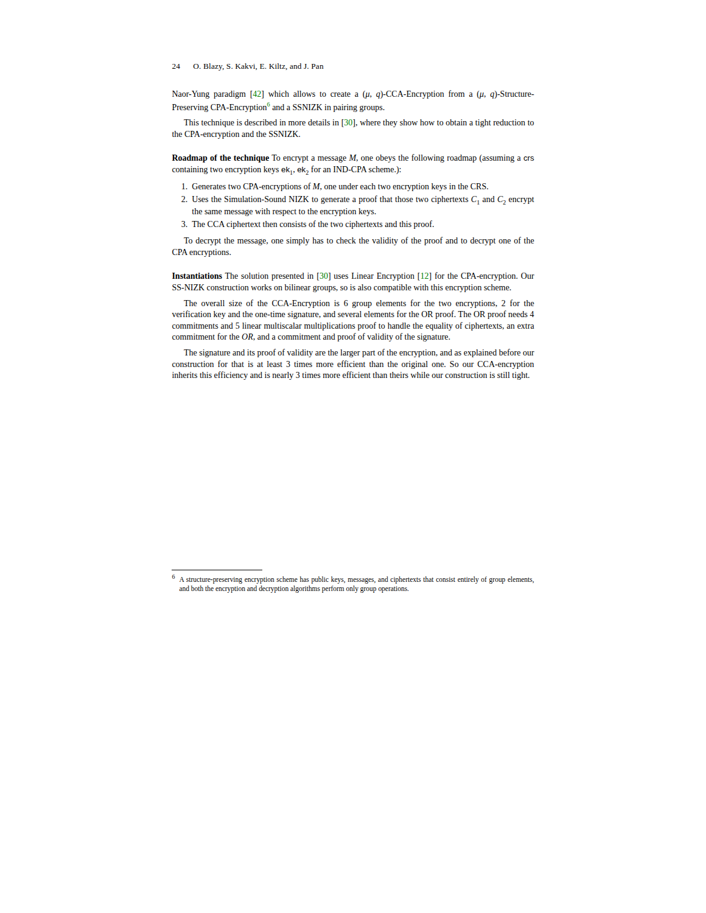24 O. Blazy, S. Kakvi, E. Kiltz, and J. Pan
Naor-Yung paradigm [42] which allows to create a (μ, q)-CCA-Encryption from a (μ, q)-Structure-Preserving CPA-Encryption6 and a SSNIZK in pairing groups.
This technique is described in more details in [30], where they show how to obtain a tight reduction to the CPA-encryption and the SSNIZK.
Roadmap of the technique To encrypt a message M, one obeys the following roadmap (assuming a crs containing two encryption keys ek1, ek2 for an IND-CPA scheme.):
Generates two CPA-encryptions of M, one under each two encryption keys in the CRS.
Uses the Simulation-Sound NIZK to generate a proof that those two ciphertexts C1 and C2 encrypt the same message with respect to the encryption keys.
The CCA ciphertext then consists of the two ciphertexts and this proof.
To decrypt the message, one simply has to check the validity of the proof and to decrypt one of the CPA encryptions.
Instantiations The solution presented in [30] uses Linear Encryption [12] for the CPA-encryption. Our SS-NIZK construction works on bilinear groups, so is also compatible with this encryption scheme.
The overall size of the CCA-Encryption is 6 group elements for the two encryptions, 2 for the verification key and the one-time signature, and several elements for the OR proof. The OR proof needs 4 commitments and 5 linear multiscalar multiplications proof to handle the equality of ciphertexts, an extra commitment for the OR, and a commitment and proof of validity of the signature.
The signature and its proof of validity are the larger part of the encryption, and as explained before our construction for that is at least 3 times more efficient than the original one. So our CCA-encryption inherits this efficiency and is nearly 3 times more efficient than theirs while our construction is still tight.
6 A structure-preserving encryption scheme has public keys, messages, and ciphertexts that consist entirely of group elements, and both the encryption and decryption algorithms perform only group operations.